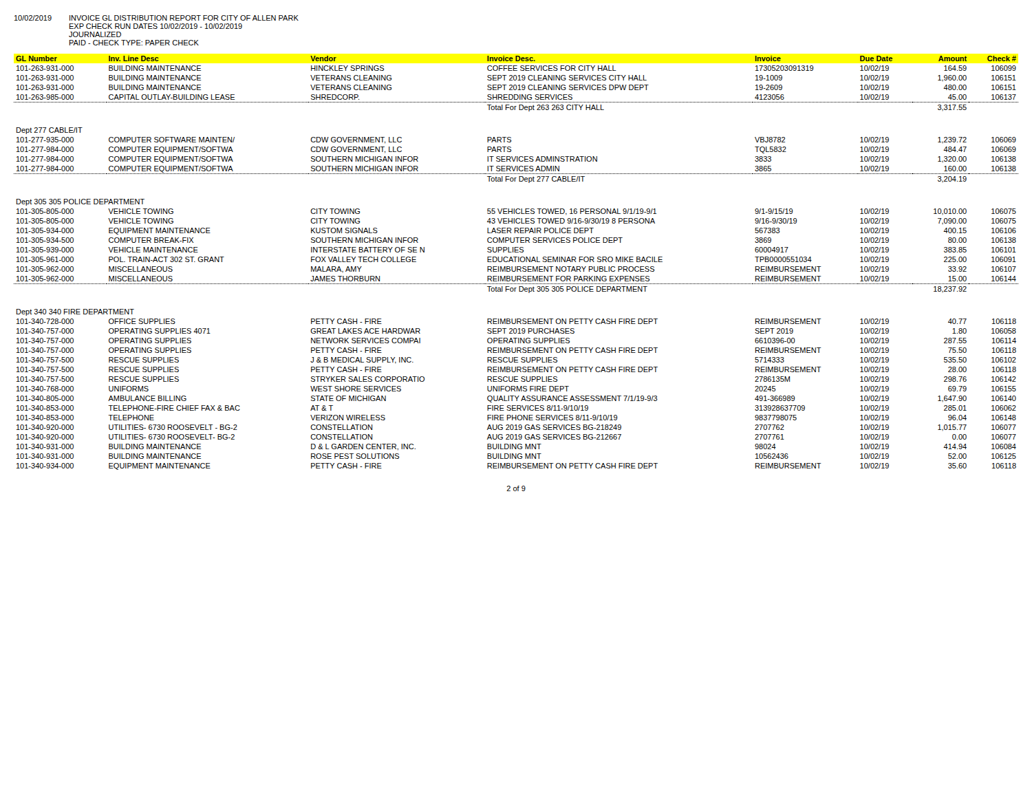10/02/2019 INVOICE GL DISTRIBUTION REPORT FOR CITY OF ALLEN PARK EXP CHECK RUN DATES 10/02/2019 - 10/02/2019 JOURNALIZED PAID - CHECK TYPE: PAPER CHECK
| GL Number | Inv. Line Desc | Vendor | Invoice Desc. | Invoice | Due Date | Amount | Check # |
| --- | --- | --- | --- | --- | --- | --- | --- |
| 101-263-931-000 | BUILDING MAINTENANCE | HINCKLEY SPRINGS | COFFEE SERVICES FOR CITY HALL | 17305203091319 | 10/02/19 | 164.59 | 106099 |
| 101-263-931-000 | BUILDING MAINTENANCE | VETERANS CLEANING | SEPT 2019 CLEANING SERVICES CITY HALL | 19-1009 | 10/02/19 | 1,960.00 | 106151 |
| 101-263-931-000 | BUILDING MAINTENANCE | VETERANS CLEANING | SEPT 2019 CLEANING SERVICES DPW DEPT | 19-2609 | 10/02/19 | 480.00 | 106151 |
| 101-263-985-000 | CAPITAL OUTLAY-BUILDING LEASE | SHREDCORP. | SHREDDING SERVICES | 4123056 | 10/02/19 | 45.00 | 106137 |
| | | | Total For Dept 263 263 CITY HALL | | | 3,317.55 | |
| Dept 277 CABLE/IT |
| 101-277-935-000 | COMPUTER SOFTWARE MAINTEN/ | CDW GOVERNMENT, LLC | PARTS | VBJ8782 | 10/02/19 | 1,239.72 | 106069 |
| 101-277-984-000 | COMPUTER EQUIPMENT/SOFTWA | CDW GOVERNMENT, LLC | PARTS | TQL5832 | 10/02/19 | 484.47 | 106069 |
| 101-277-984-000 | COMPUTER EQUIPMENT/SOFTWA | SOUTHERN MICHIGAN INFOR | IT SERVICES ADMINSTRATION | 3833 | 10/02/19 | 1,320.00 | 106138 |
| 101-277-984-000 | COMPUTER EQUIPMENT/SOFTWA | SOUTHERN MICHIGAN INFOR | IT SERVICES ADMIN | 3865 | 10/02/19 | 160.00 | 106138 |
| | | | Total For Dept 277 CABLE/IT | | | 3,204.19 | |
| Dept 305 305 POLICE DEPARTMENT |
| 101-305-805-000 | VEHICLE TOWING | CITY TOWING | 55 VEHICLES TOWED, 16 PERSONAL 9/1/19-9/1 | 9/1-9/15/19 | 10/02/19 | 10,010.00 | 106075 |
| 101-305-805-000 | VEHICLE TOWING | CITY TOWING | 43 VEHICLES TOWED 9/16-9/30/19 8 PERSONA | 9/16-9/30/19 | 10/02/19 | 7,090.00 | 106075 |
| 101-305-934-000 | EQUIPMENT MAINTENANCE | KUSTOM SIGNALS | LASER REPAIR POLICE DEPT | 567383 | 10/02/19 | 400.15 | 106106 |
| 101-305-934-500 | COMPUTER BREAK-FIX | SOUTHERN MICHIGAN INFOR | COMPUTER SERVICES POLICE DEPT | 3869 | 10/02/19 | 80.00 | 106138 |
| 101-305-939-000 | VEHICLE MAINTENANCE | INTERSTATE BATTERY OF SE N | SUPPLIES | 60004917 | 10/02/19 | 383.85 | 106101 |
| 101-305-961-000 | POL. TRAIN-ACT 302 ST. GRANT | FOX VALLEY TECH COLLEGE | EDUCATIONAL SEMINAR FOR SRO MIKE BACILE | TPB0000551034 | 10/02/19 | 225.00 | 106091 |
| 101-305-962-000 | MISCELLANEOUS | MALARA, AMY | REIMBURSEMENT NOTARY PUBLIC PROCESS | REIMBURSEMENT | 10/02/19 | 33.92 | 106107 |
| 101-305-962-000 | MISCELLANEOUS | JAMES THORBURN | REIMBURSEMENT FOR PARKING EXPENSES | REIMBURSEMENT | 10/02/19 | 15.00 | 106144 |
| | | | Total For Dept 305 305 POLICE DEPARTMENT | | | 18,237.92 | |
| Dept 340 340 FIRE DEPARTMENT |
| 101-340-728-000 | OFFICE SUPPLIES | PETTY CASH - FIRE | REIMBURSEMENT ON PETTY CASH FIRE DEPT | REIMBURSEMENT | 10/02/19 | 40.77 | 106118 |
| 101-340-757-000 | OPERATING SUPPLIES 4071 | GREAT LAKES ACE HARDWAR | SEPT 2019 PURCHASES | SEPT 2019 | 10/02/19 | 1.80 | 106058 |
| 101-340-757-000 | OPERATING SUPPLIES | NETWORK SERVICES COMPAI | OPERATING SUPPLIES | 6610396-00 | 10/02/19 | 287.55 | 106114 |
| 101-340-757-000 | OPERATING SUPPLIES | PETTY CASH - FIRE | REIMBURSEMENT ON PETTY CASH FIRE DEPT | REIMBURSEMENT | 10/02/19 | 75.50 | 106118 |
| 101-340-757-500 | RESCUE SUPPLIES | J & B MEDICAL SUPPLY, INC. | RESCUE SUPPLIES | 5714333 | 10/02/19 | 535.50 | 106102 |
| 101-340-757-500 | RESCUE SUPPLIES | PETTY CASH - FIRE | REIMBURSEMENT ON PETTY CASH FIRE DEPT | REIMBURSEMENT | 10/02/19 | 28.00 | 106118 |
| 101-340-757-500 | RESCUE SUPPLIES | STRYKER SALES CORPORATIO | RESCUE SUPPLIES | 2786135M | 10/02/19 | 298.76 | 106142 |
| 101-340-768-000 | UNIFORMS | WEST SHORE SERVICES | UNIFORMS FIRE DEPT | 20245 | 10/02/19 | 69.79 | 106155 |
| 101-340-805-000 | AMBULANCE BILLING | STATE OF MICHIGAN | QUALITY ASSURANCE ASSESSMENT 7/1/19-9/3 | 491-366989 | 10/02/19 | 1,647.90 | 106140 |
| 101-340-853-000 | TELEPHONE-FIRE CHIEF FAX & BAC | AT & T | FIRE SERVICES 8/11-9/10/19 | 313928637709 | 10/02/19 | 285.01 | 106062 |
| 101-340-853-000 | TELEPHONE | VERIZON WIRELESS | FIRE PHONE SERVICES 8/11-9/10/19 | 9837798075 | 10/02/19 | 96.04 | 106148 |
| 101-340-920-000 | UTILITIES- 6730 ROOSEVELT - BG-2 | CONSTELLATION | AUG 2019 GAS SERVICES BG-218249 | 2707762 | 10/02/19 | 1,015.77 | 106077 |
| 101-340-920-000 | UTILITIES- 6730 ROOSEVELT- BG-2 | CONSTELLATION | AUG 2019 GAS SERVICES BG-212667 | 2707761 | 10/02/19 | 0.00 | 106077 |
| 101-340-931-000 | BUILDING MAINTENANCE | D & L GARDEN CENTER, INC. | BUILDING MNT | 98024 | 10/02/19 | 414.94 | 106084 |
| 101-340-931-000 | BUILDING MAINTENANCE | ROSE PEST SOLUTIONS | BUILDING MNT | 10562436 | 10/02/19 | 52.00 | 106125 |
| 101-340-934-000 | EQUIPMENT MAINTENANCE | PETTY CASH - FIRE | REIMBURSEMENT ON PETTY CASH FIRE DEPT | REIMBURSEMENT | 10/02/19 | 35.60 | 106118 |
2 of 9